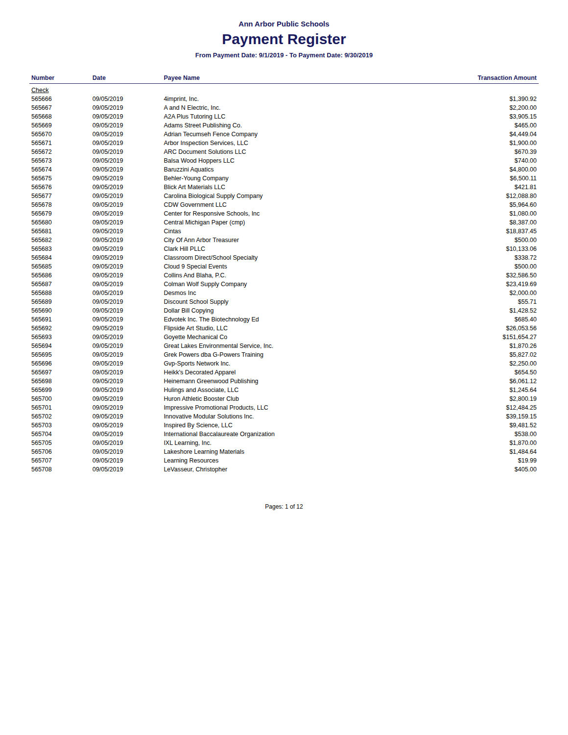Ann Arbor Public Schools
Payment Register
From Payment Date: 9/1/2019 - To Payment Date: 9/30/2019
| Number | Date | Payee Name | Transaction Amount |
| --- | --- | --- | --- |
| Check |
| 565666 | 09/05/2019 | 4imprint, Inc. | $1,390.92 |
| 565667 | 09/05/2019 | A and N Electric, Inc. | $2,200.00 |
| 565668 | 09/05/2019 | A2A Plus Tutoring LLC | $3,905.15 |
| 565669 | 09/05/2019 | Adams Street Publishing Co. | $465.00 |
| 565670 | 09/05/2019 | Adrian Tecumseh Fence Company | $4,449.04 |
| 565671 | 09/05/2019 | Arbor Inspection Services, LLC | $1,900.00 |
| 565672 | 09/05/2019 | ARC Document Solutions LLC | $670.39 |
| 565673 | 09/05/2019 | Balsa Wood Hoppers LLC | $740.00 |
| 565674 | 09/05/2019 | Baruzzini Aquatics | $4,800.00 |
| 565675 | 09/05/2019 | Behler-Young Company | $6,500.11 |
| 565676 | 09/05/2019 | Blick Art Materials LLC | $421.81 |
| 565677 | 09/05/2019 | Carolina Biological Supply Company | $12,088.80 |
| 565678 | 09/05/2019 | CDW Government LLC | $5,964.60 |
| 565679 | 09/05/2019 | Center for Responsive Schools, Inc | $1,080.00 |
| 565680 | 09/05/2019 | Central Michigan Paper (cmp) | $8,387.00 |
| 565681 | 09/05/2019 | Cintas | $18,837.45 |
| 565682 | 09/05/2019 | City Of Ann Arbor Treasurer | $500.00 |
| 565683 | 09/05/2019 | Clark Hill PLLC | $10,133.06 |
| 565684 | 09/05/2019 | Classroom Direct/School Specialty | $338.72 |
| 565685 | 09/05/2019 | Cloud 9 Special Events | $500.00 |
| 565686 | 09/05/2019 | Collins And Blaha, P.C. | $32,586.50 |
| 565687 | 09/05/2019 | Colman Wolf Supply Company | $23,419.69 |
| 565688 | 09/05/2019 | Desmos Inc | $2,000.00 |
| 565689 | 09/05/2019 | Discount School Supply | $55.71 |
| 565690 | 09/05/2019 | Dollar Bill Copying | $1,428.52 |
| 565691 | 09/05/2019 | Edvotek Inc. The Biotechnology Ed | $685.40 |
| 565692 | 09/05/2019 | Flipside Art Studio, LLC | $26,053.56 |
| 565693 | 09/05/2019 | Goyette Mechanical Co | $151,654.27 |
| 565694 | 09/05/2019 | Great Lakes Environmental Service, Inc. | $1,870.26 |
| 565695 | 09/05/2019 | Grek Powers dba G-Powers Training | $5,827.02 |
| 565696 | 09/05/2019 | Gvp-Sports Network Inc. | $2,250.00 |
| 565697 | 09/05/2019 | Heikk's Decorated Apparel | $654.50 |
| 565698 | 09/05/2019 | Heinemann Greenwood Publishing | $6,061.12 |
| 565699 | 09/05/2019 | Hulings and Associate, LLC | $1,245.64 |
| 565700 | 09/05/2019 | Huron Athletic Booster Club | $2,800.19 |
| 565701 | 09/05/2019 | Impressive Promotional Products, LLC | $12,484.25 |
| 565702 | 09/05/2019 | Innovative Modular Solutions Inc. | $39,159.15 |
| 565703 | 09/05/2019 | Inspired By Science, LLC | $9,481.52 |
| 565704 | 09/05/2019 | International Baccalaureate Organization | $538.00 |
| 565705 | 09/05/2019 | IXL Learning, Inc. | $1,870.00 |
| 565706 | 09/05/2019 | Lakeshore Learning Materials | $1,484.64 |
| 565707 | 09/05/2019 | Learning Resources | $19.99 |
| 565708 | 09/05/2019 | LeVasseur, Christopher | $405.00 |
Pages: 1 of 12